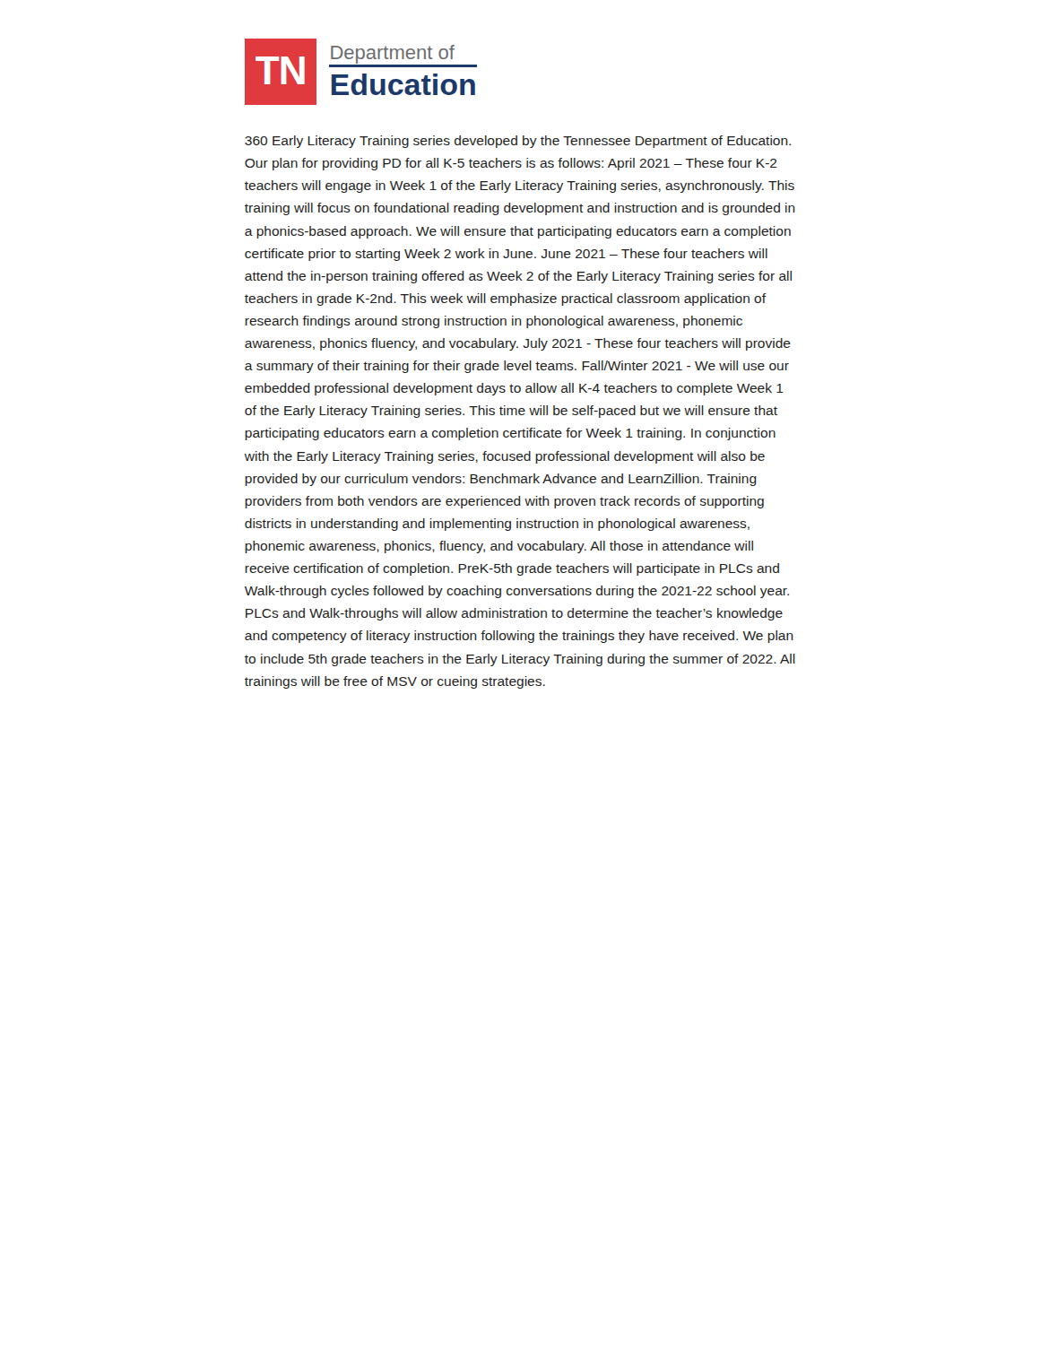TN
Department of Education
360 Early Literacy Training series developed by the Tennessee Department of Education. Our plan for providing PD for all K-5 teachers is as follows: April 2021 – These four K-2 teachers will engage in Week 1 of the Early Literacy Training series, asynchronously. This training will focus on foundational reading development and instruction and is grounded in a phonics-based approach. We will ensure that participating educators earn a completion certificate prior to starting Week 2 work in June. June 2021 – These four teachers will attend the in-person training offered as Week 2 of the Early Literacy Training series for all teachers in grade K-2nd. This week will emphasize practical classroom application of research findings around strong instruction in phonological awareness, phonemic awareness, phonics fluency, and vocabulary. July 2021 - These four teachers will provide a summary of their training for their grade level teams. Fall/Winter 2021 - We will use our embedded professional development days to allow all K-4 teachers to complete Week 1 of the Early Literacy Training series. This time will be self-paced but we will ensure that participating educators earn a completion certificate for Week 1 training. In conjunction with the Early Literacy Training series, focused professional development will also be provided by our curriculum vendors: Benchmark Advance and LearnZillion. Training providers from both vendors are experienced with proven track records of supporting districts in understanding and implementing instruction in phonological awareness, phonemic awareness, phonics, fluency, and vocabulary. All those in attendance will receive certification of completion. PreK-5th grade teachers will participate in PLCs and Walk-through cycles followed by coaching conversations during the 2021-22 school year. PLCs and Walk-throughs will allow administration to determine the teacher’s knowledge and competency of literacy instruction following the trainings they have received. We plan to include 5th grade teachers in the Early Literacy Training during the summer of 2022. All trainings will be free of MSV or cueing strategies.